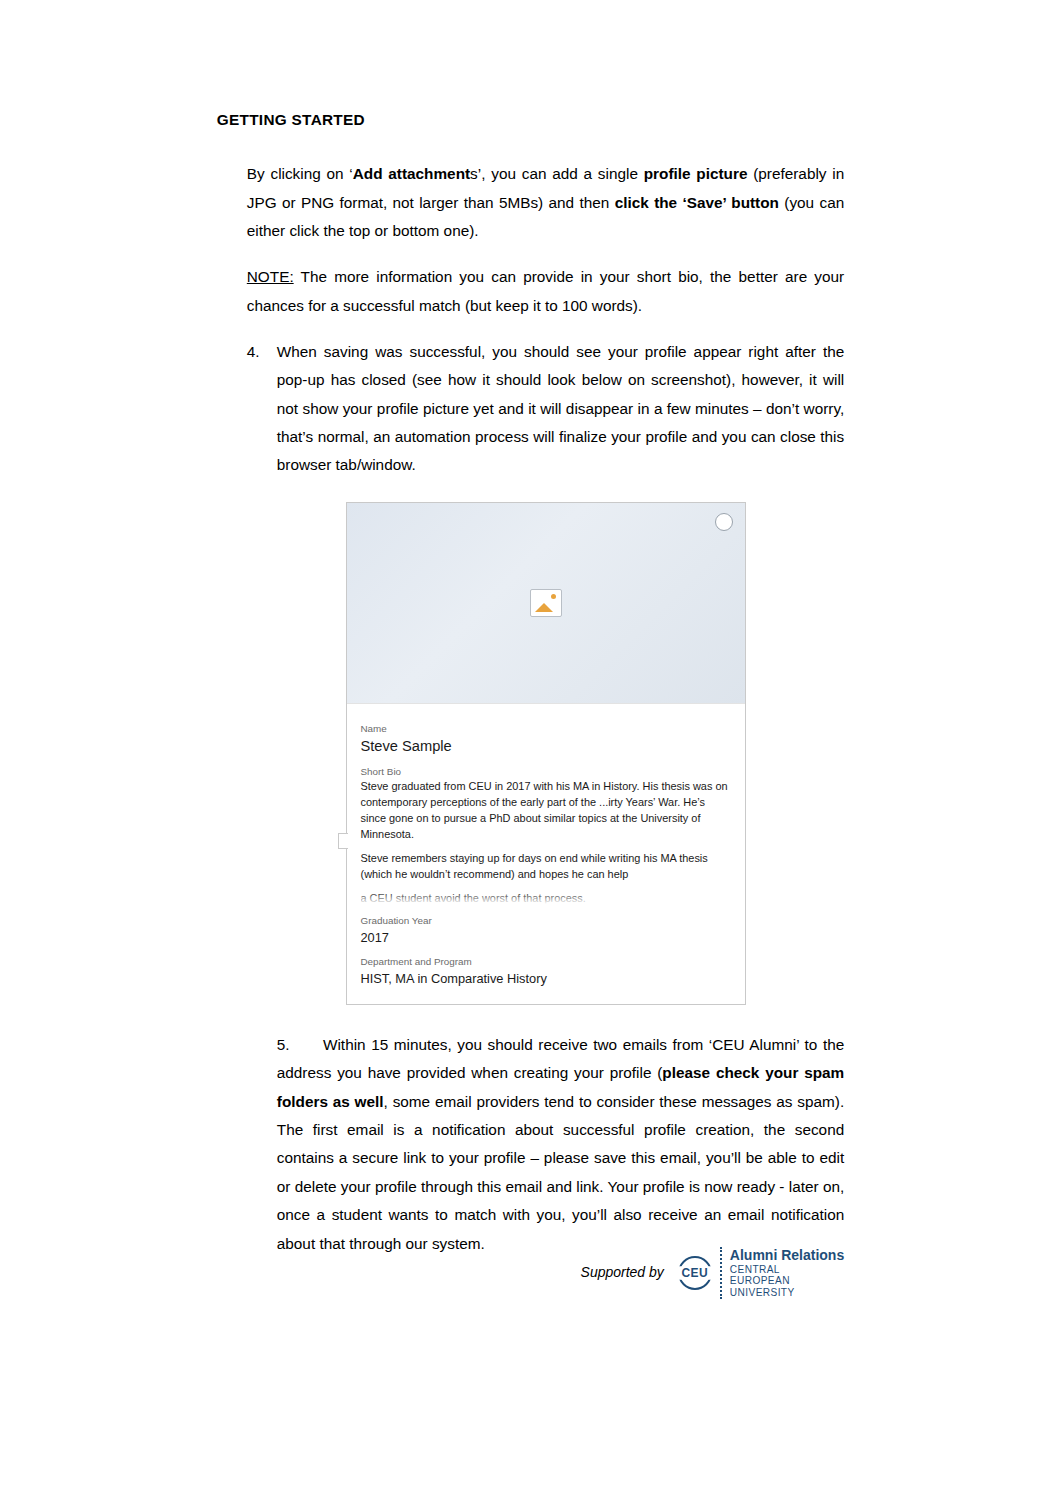GETTING STARTED
By clicking on ‘Add attachments’, you can add a single profile picture (preferably in JPG or PNG format, not larger than 5MBs) and then click the ‘Save’ button (you can either click the top or bottom one).
NOTE: The more information you can provide in your short bio, the better are your chances for a successful match (but keep it to 100 words).
4. When saving was successful, you should see your profile appear right after the pop-up has closed (see how it should look below on screenshot), however, it will not show your profile picture yet and it will disappear in a few minutes – don’t worry, that’s normal, an automation process will finalize your profile and you can close this browser tab/window.
Name
Steve Sample
Short Bio
Steve graduated from CEU in 2017 with his MA in History. His thesis was on contemporary perceptions of the early part of the ...irty Years’ War. He’s since gone on to pursue a PhD about similar topics at the University of Minnesota.
Steve remembers staying up for days on end while writing his MA thesis (which he wouldn’t recommend) and hopes he can help
a CEU student avoid the worst of that process.
Graduation Year
2017
Department and Program
HIST, MA in Comparative History
5. Within 15 minutes, you should receive two emails from ‘CEU Alumni’ to the address you have provided when creating your profile (please check your spam folders as well, some email providers tend to consider these messages as spam). The first email is a notification about successful profile creation, the second contains a secure link to your profile – please save this email, you’ll be able to edit or delete your profile through this email and link. Your profile is now ready - later on, once a student wants to match with you, you’ll also receive an email notification about that through our system.
Supported by
CEU
Alumni Relations
CENTRAL
EUROPEAN
UNIVERSITY